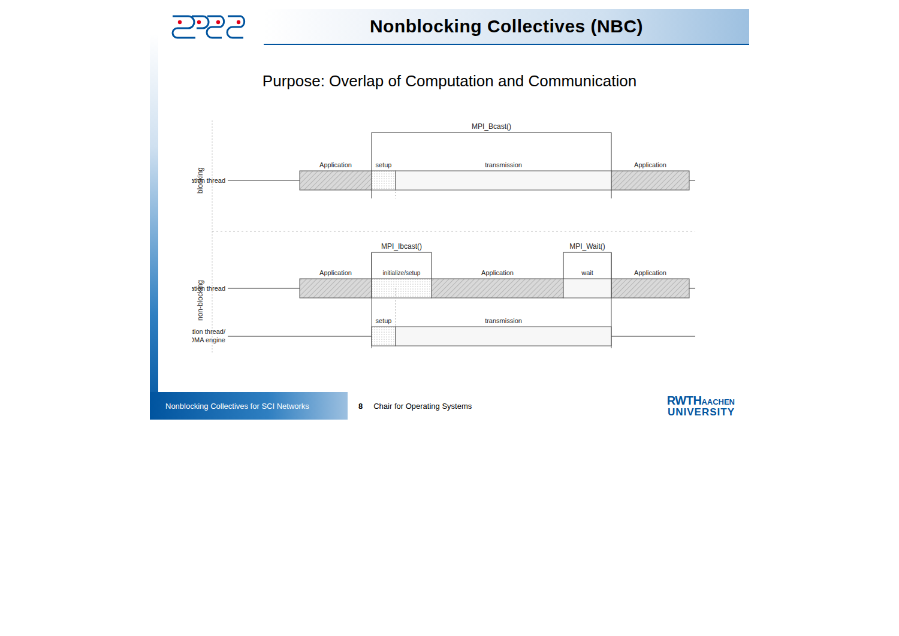Nonblocking Collectives (NBC)
Purpose: Overlap of Computation and Communication
blocking non-blocking MPI_Bcast() application thread Application Application setup transmission MPI_Ibcast() MPI_Wait() application thread Application Application Application initialize/setup wait communication thread/ DMA engine setup transmission
Nonblocking Collectives for SCI Networks
8
Chair for Operating Systems
RWTHAACHEN
UNIVERSITY